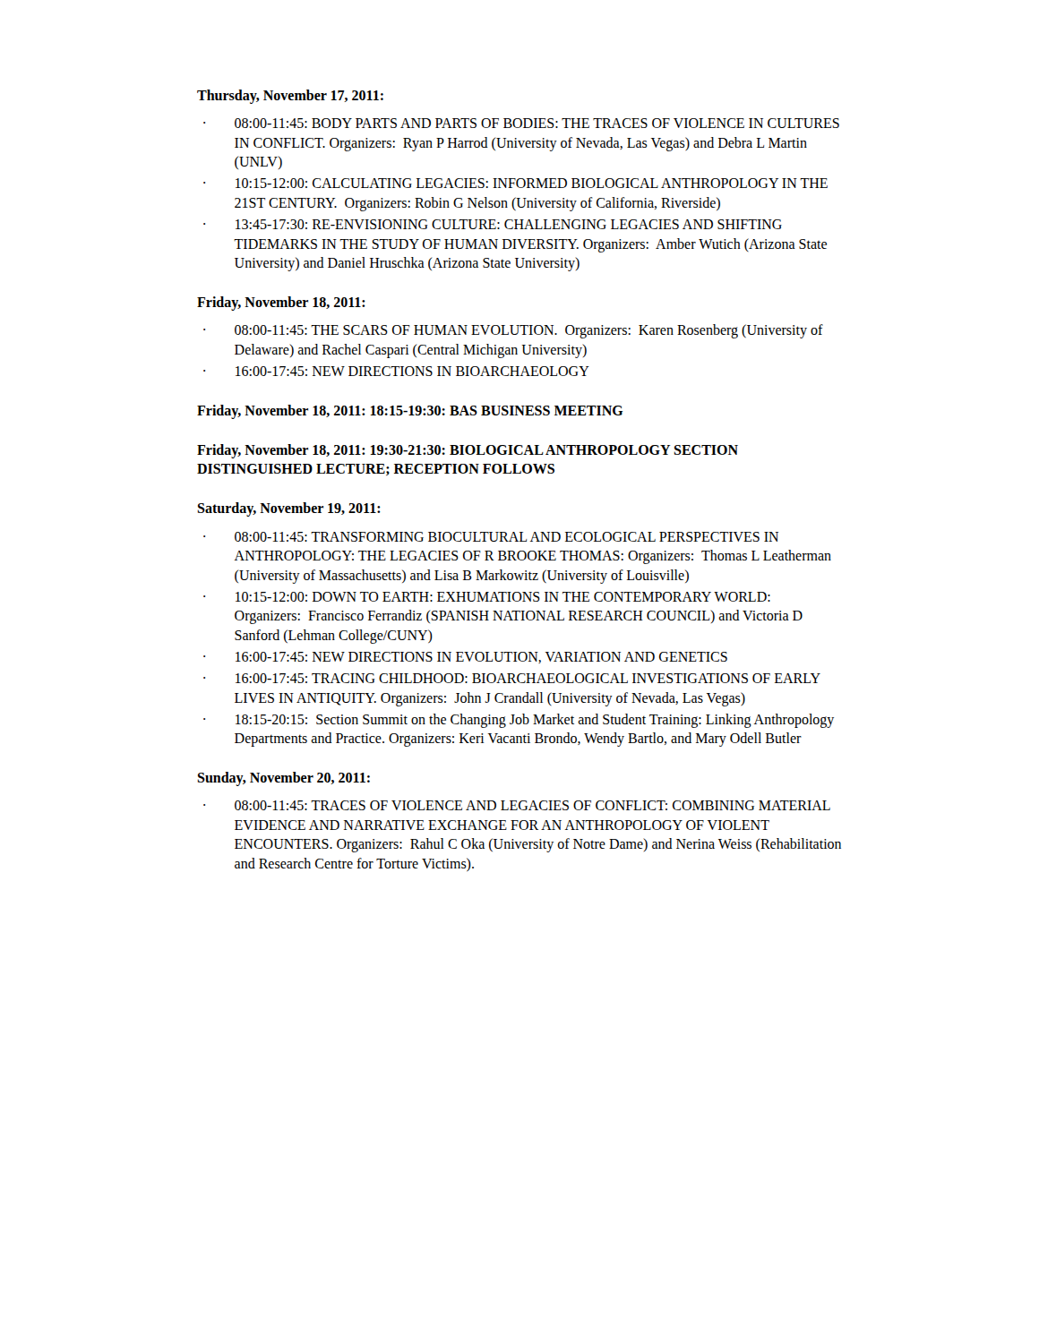Thursday, November 17, 2011:
08:00-11:45: BODY PARTS AND PARTS OF BODIES: THE TRACES OF VIOLENCE IN CULTURES IN CONFLICT. Organizers: Ryan P Harrod (University of Nevada, Las Vegas) and Debra L Martin (UNLV)
10:15-12:00: CALCULATING LEGACIES: INFORMED BIOLOGICAL ANTHROPOLOGY IN THE 21ST CENTURY. Organizers: Robin G Nelson (University of California, Riverside)
13:45-17:30: RE-ENVISIONING CULTURE: CHALLENGING LEGACIES AND SHIFTING TIDEMARKS IN THE STUDY OF HUMAN DIVERSITY. Organizers: Amber Wutich (Arizona State University) and Daniel Hruschka (Arizona State University)
Friday, November 18, 2011:
08:00-11:45: THE SCARS OF HUMAN EVOLUTION. Organizers: Karen Rosenberg (University of Delaware) and Rachel Caspari (Central Michigan University)
16:00-17:45: NEW DIRECTIONS IN BIOARCHAEOLOGY
Friday, November 18, 2011: 18:15-19:30: BAS BUSINESS MEETING
Friday, November 18, 2011: 19:30-21:30: BIOLOGICAL ANTHROPOLOGY SECTION DISTINGUISHED LECTURE; RECEPTION FOLLOWS
Saturday, November 19, 2011:
08:00-11:45: TRANSFORMING BIOCULTURAL AND ECOLOGICAL PERSPECTIVES IN ANTHROPOLOGY: THE LEGACIES OF R BROOKE THOMAS: Organizers: Thomas L Leatherman (University of Massachusetts) and Lisa B Markowitz (University of Louisville)
10:15-12:00: DOWN TO EARTH: EXHUMATIONS IN THE CONTEMPORARY WORLD: Organizers: Francisco Ferrandiz (SPANISH NATIONAL RESEARCH COUNCIL) and Victoria D Sanford (Lehman College/CUNY)
16:00-17:45: NEW DIRECTIONS IN EVOLUTION, VARIATION AND GENETICS
16:00-17:45: TRACING CHILDHOOD: BIOARCHAEOLOGICAL INVESTIGATIONS OF EARLY LIVES IN ANTIQUITY. Organizers: John J Crandall (University of Nevada, Las Vegas)
18:15-20:15: Section Summit on the Changing Job Market and Student Training: Linking Anthropology Departments and Practice. Organizers: Keri Vacanti Brondo, Wendy Bartlo, and Mary Odell Butler
Sunday, November 20, 2011:
08:00-11:45: TRACES OF VIOLENCE AND LEGACIES OF CONFLICT: COMBINING MATERIAL EVIDENCE AND NARRATIVE EXCHANGE FOR AN ANTHROPOLOGY OF VIOLENT ENCOUNTERS. Organizers: Rahul C Oka (University of Notre Dame) and Nerina Weiss (Rehabilitation and Research Centre for Torture Victims).